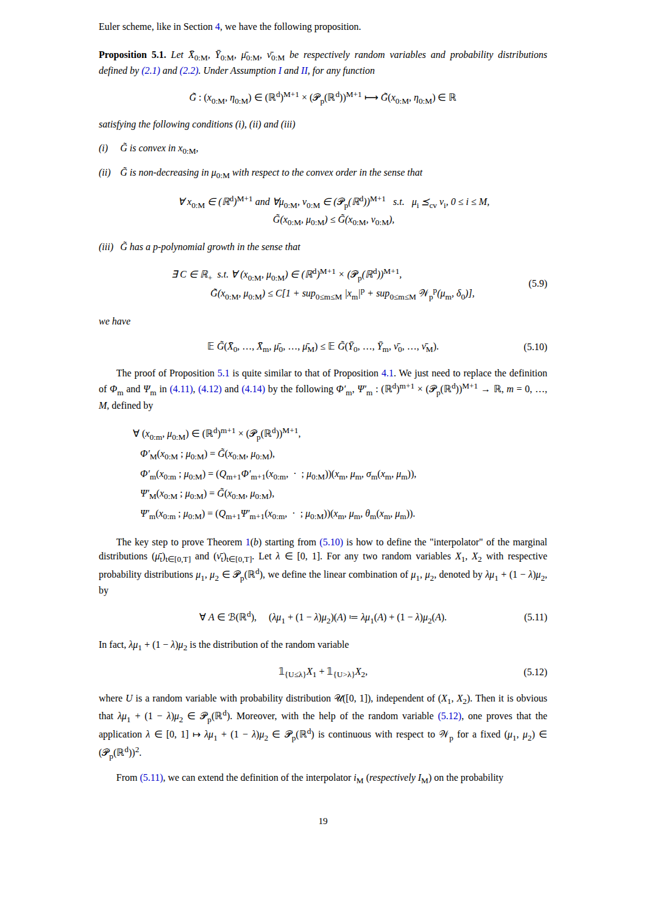Euler scheme, like in Section 4, we have the following proposition.
Proposition 5.1. Let X̄0:M, Ȳ0:M, μ̄0:M, ν̄0:M be respectively random variables and probability distributions defined by (2.1) and (2.2). Under Assumption I and II, for any function
G̃ : (x0:M, η0:M) ∈ (ℝd)M+1 × (𝒫p(ℝd))M+1 ⟼ G̃(x0:M, η0:M) ∈ ℝ
satisfying the following conditions (i), (ii) and (iii)
(i) G̃ is convex in x0:M,
(ii) G̃ is non-decreasing in μ0:M with respect to the convex order in the sense that
∀ x0:M ∈ (ℝd)M+1 and ∀μ0:M, ν0:M ∈ (𝒫p(ℝd))M+1 s.t. μi ⪯cv νi, 0 ≤ i ≤ M,
G̃(x0:M, μ0:M) ≤ G̃(x0:M, ν0:M),
(iii) G̃ has a p-polynomial growth in the sense that
∃ C ∈ ℝ+ s.t. ∀ (x0:M, μ0:M) ∈ (ℝd)M+1 × (𝒫p(ℝd))M+1,
G̃(x0:M, μ0:M) ≤ C[1 + sup0≤m≤M |xm|p + sup0≤m≤M 𝒲pp(μm, δ0)], (5.9)
we have
𝔼 G̃(X̄0, …, X̄m, μ̄0, …, μ̄M) ≤ 𝔼 G̃(Ȳ0, …, Ȳm, ν̄0, …, ν̄M). (5.10)
The proof of Proposition 5.1 is quite similar to that of Proposition 4.1. We just need to replace the definition of Φm and Ψm in (4.11), (4.12) and (4.14) by the following Φ′m, Ψ′m : (ℝd)m+1 × (𝒫p(ℝd))M+1 → ℝ, m = 0, …, M, defined by
∀ (x0:m, μ0:M) ∈ (ℝd)m+1 × (𝒫p(ℝd))M+1,
Φ′M(x0:M ; μ0:M) = G̃(x0:M, μ0:M),
Φ′m(x0:m ; μ0:M) = (Qm+1Φ′m+1(x0:m, · ; μ0:M))(xm, μm, σm(xm, μm)),
Ψ′M(x0:M ; μ0:M) = G̃(x0:M, μ0:M),
Ψ′m(x0:m ; μ0:M) = (Qm+1Ψ′m+1(x0:m, · ; μ0:M))(xm, μm, θm(xm, μm)).
The key step to prove Theorem 1(b) starting from (5.10) is how to define the "interpolator" of the marginal distributions (μ̄t)t∈[0,T] and (ν̄t)t∈[0,T]. Let λ ∈ [0, 1]. For any two random variables X1, X2 with respective probability distributions μ1, μ2 ∈ 𝒫p(ℝd), we define the linear combination of μ1, μ2, denoted by λμ1 + (1 − λ)μ2, by
∀ A ∈ ℬ(ℝd), (λμ1 + (1 − λ)μ2)(A) ≔ λμ1(A) + (1 − λ)μ2(A). (5.11)
In fact, λμ1 + (1 − λ)μ2 is the distribution of the random variable
𝟙{U≤λ}X1 + 𝟙{U>λ}X2, (5.12)
where U is a random variable with probability distribution 𝒰([0, 1]), independent of (X1, X2). Then it is obvious that λμ1 + (1 − λ)μ2 ∈ 𝒫p(ℝd). Moreover, with the help of the random variable (5.12), one proves that the application λ ∈ [0, 1] ↦ λμ1 + (1 − λ)μ2 ∈ 𝒫p(ℝd) is continuous with respect to 𝒲p for a fixed (μ1, μ2) ∈ (𝒫p(ℝd))2.
From (5.11), we can extend the definition of the interpolator iM (respectively IM) on the probability
19